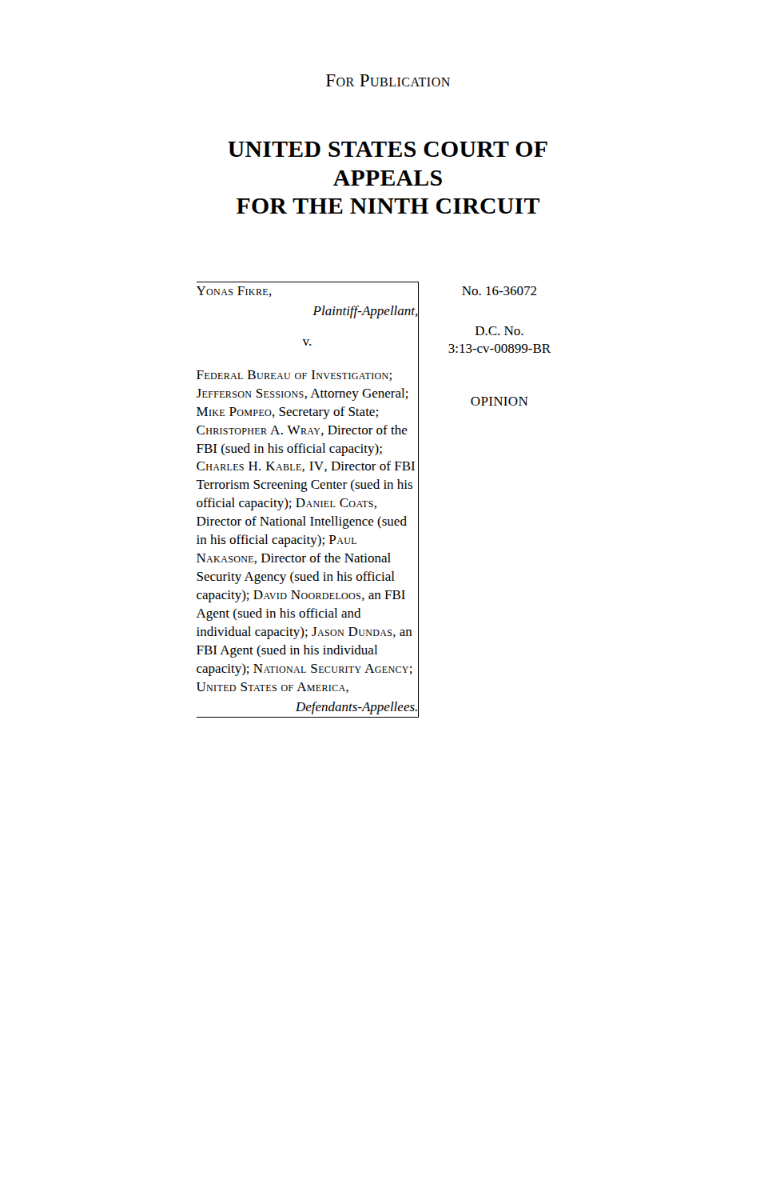For Publication
UNITED STATES COURT OF APPEALS FOR THE NINTH CIRCUIT
| Yonas Fikre, Plaintiff-Appellant, v. Federal Bureau of Investigation; Jefferson Sessions , Attorney General; Mike Pompeo , Secretary of State; Christopher A. Wray , Director of the FBI (sued in his official capacity); Charles H. Kable, IV , Director of FBI Terrorism Screening Center (sued in his official capacity); Daniel Coats , Director of National Intelligence (sued in his official capacity); Paul Nakasone , Director of the National Security Agency (sued in his official capacity); David Noordeloos , an FBI Agent (sued in his official and individual capacity); Jason Dundas , an FBI Agent (sued in his individual capacity); National Security Agency; United States of America , Defendants-Appellees. | No. 16-36072 D.C. No. 3:13-cv-00899-BR OPINION |